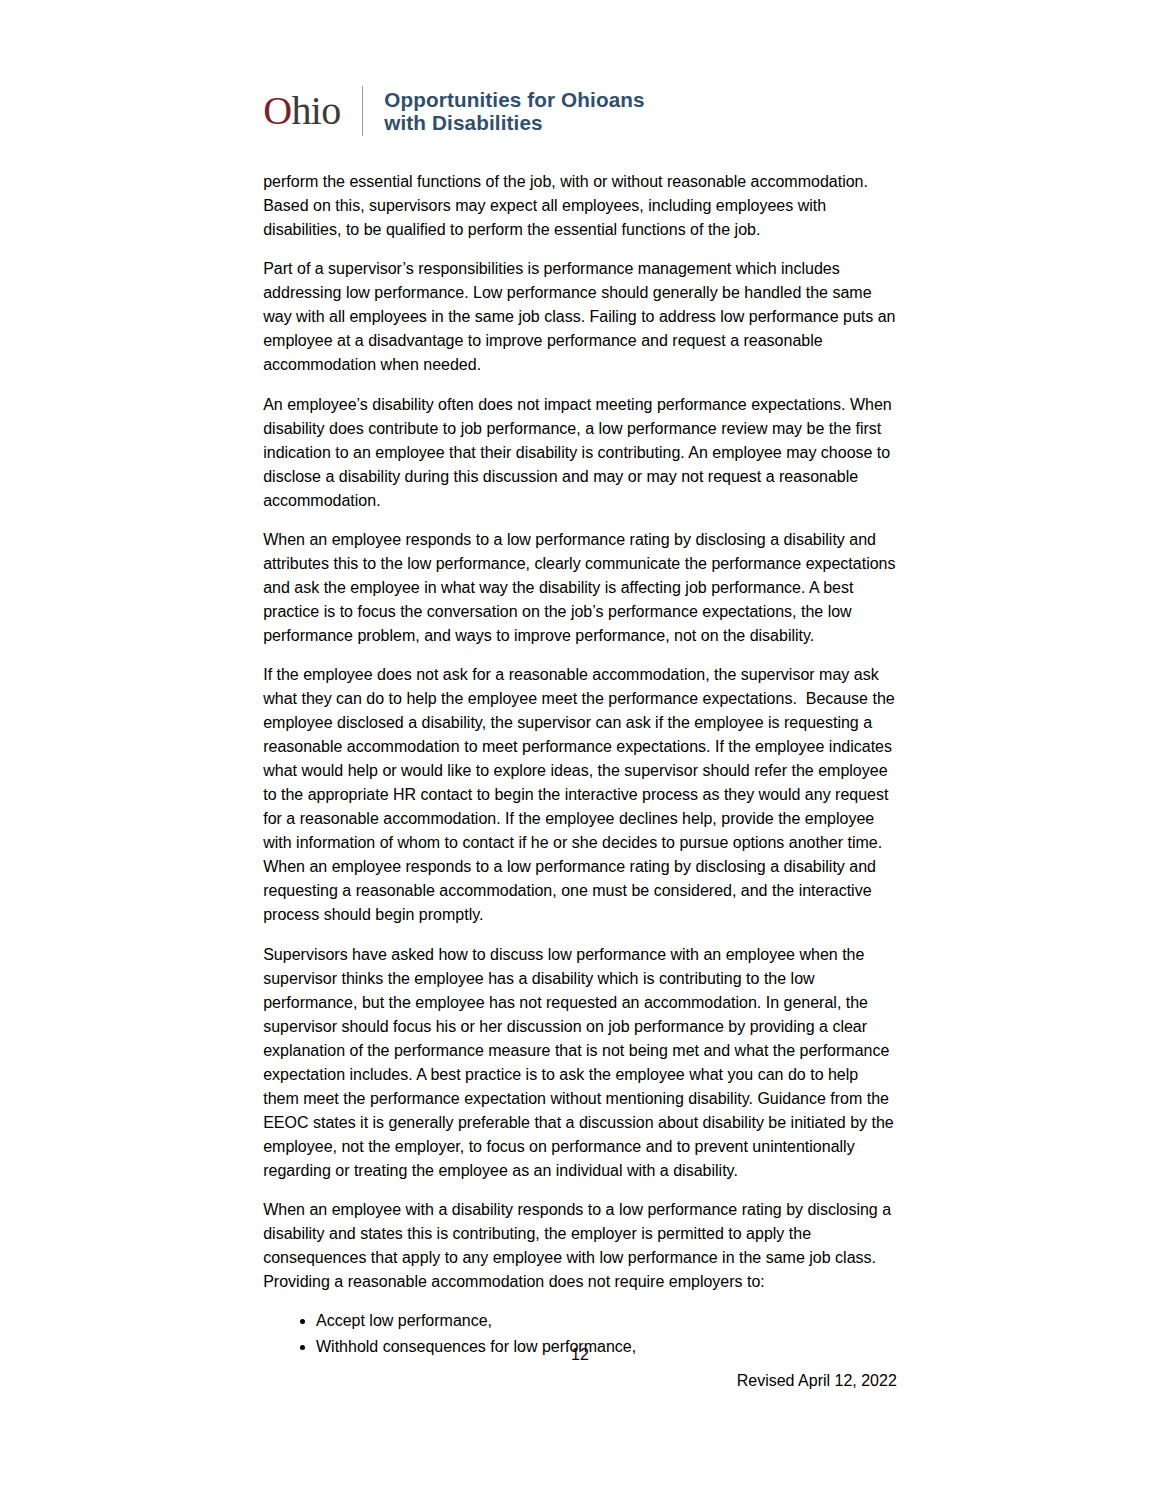Ohio
Opportunities for Ohioans
with Disabilities
perform the essential functions of the job, with or without reasonable accommodation. Based on this, supervisors may expect all employees, including employees with disabilities, to be qualified to perform the essential functions of the job.
Part of a supervisor’s responsibilities is performance management which includes addressing low performance. Low performance should generally be handled the same way with all employees in the same job class. Failing to address low performance puts an employee at a disadvantage to improve performance and request a reasonable accommodation when needed.
An employee’s disability often does not impact meeting performance expectations. When disability does contribute to job performance, a low performance review may be the first indication to an employee that their disability is contributing. An employee may choose to disclose a disability during this discussion and may or may not request a reasonable accommodation.
When an employee responds to a low performance rating by disclosing a disability and attributes this to the low performance, clearly communicate the performance expectations and ask the employee in what way the disability is affecting job performance. A best practice is to focus the conversation on the job’s performance expectations, the low performance problem, and ways to improve performance, not on the disability.
If the employee does not ask for a reasonable accommodation, the supervisor may ask what they can do to help the employee meet the performance expectations. Because the employee disclosed a disability, the supervisor can ask if the employee is requesting a reasonable accommodation to meet performance expectations. If the employee indicates what would help or would like to explore ideas, the supervisor should refer the employee to the appropriate HR contact to begin the interactive process as they would any request for a reasonable accommodation. If the employee declines help, provide the employee with information of whom to contact if he or she decides to pursue options another time. When an employee responds to a low performance rating by disclosing a disability and requesting a reasonable accommodation, one must be considered, and the interactive process should begin promptly.
Supervisors have asked how to discuss low performance with an employee when the supervisor thinks the employee has a disability which is contributing to the low performance, but the employee has not requested an accommodation. In general, the supervisor should focus his or her discussion on job performance by providing a clear explanation of the performance measure that is not being met and what the performance expectation includes. A best practice is to ask the employee what you can do to help them meet the performance expectation without mentioning disability. Guidance from the EEOC states it is generally preferable that a discussion about disability be initiated by the employee, not the employer, to focus on performance and to prevent unintentionally regarding or treating the employee as an individual with a disability.
When an employee with a disability responds to a low performance rating by disclosing a disability and states this is contributing, the employer is permitted to apply the consequences that apply to any employee with low performance in the same job class. Providing a reasonable accommodation does not require employers to:
Accept low performance,
Withhold consequences for low performance,
12
Revised April 12, 2022